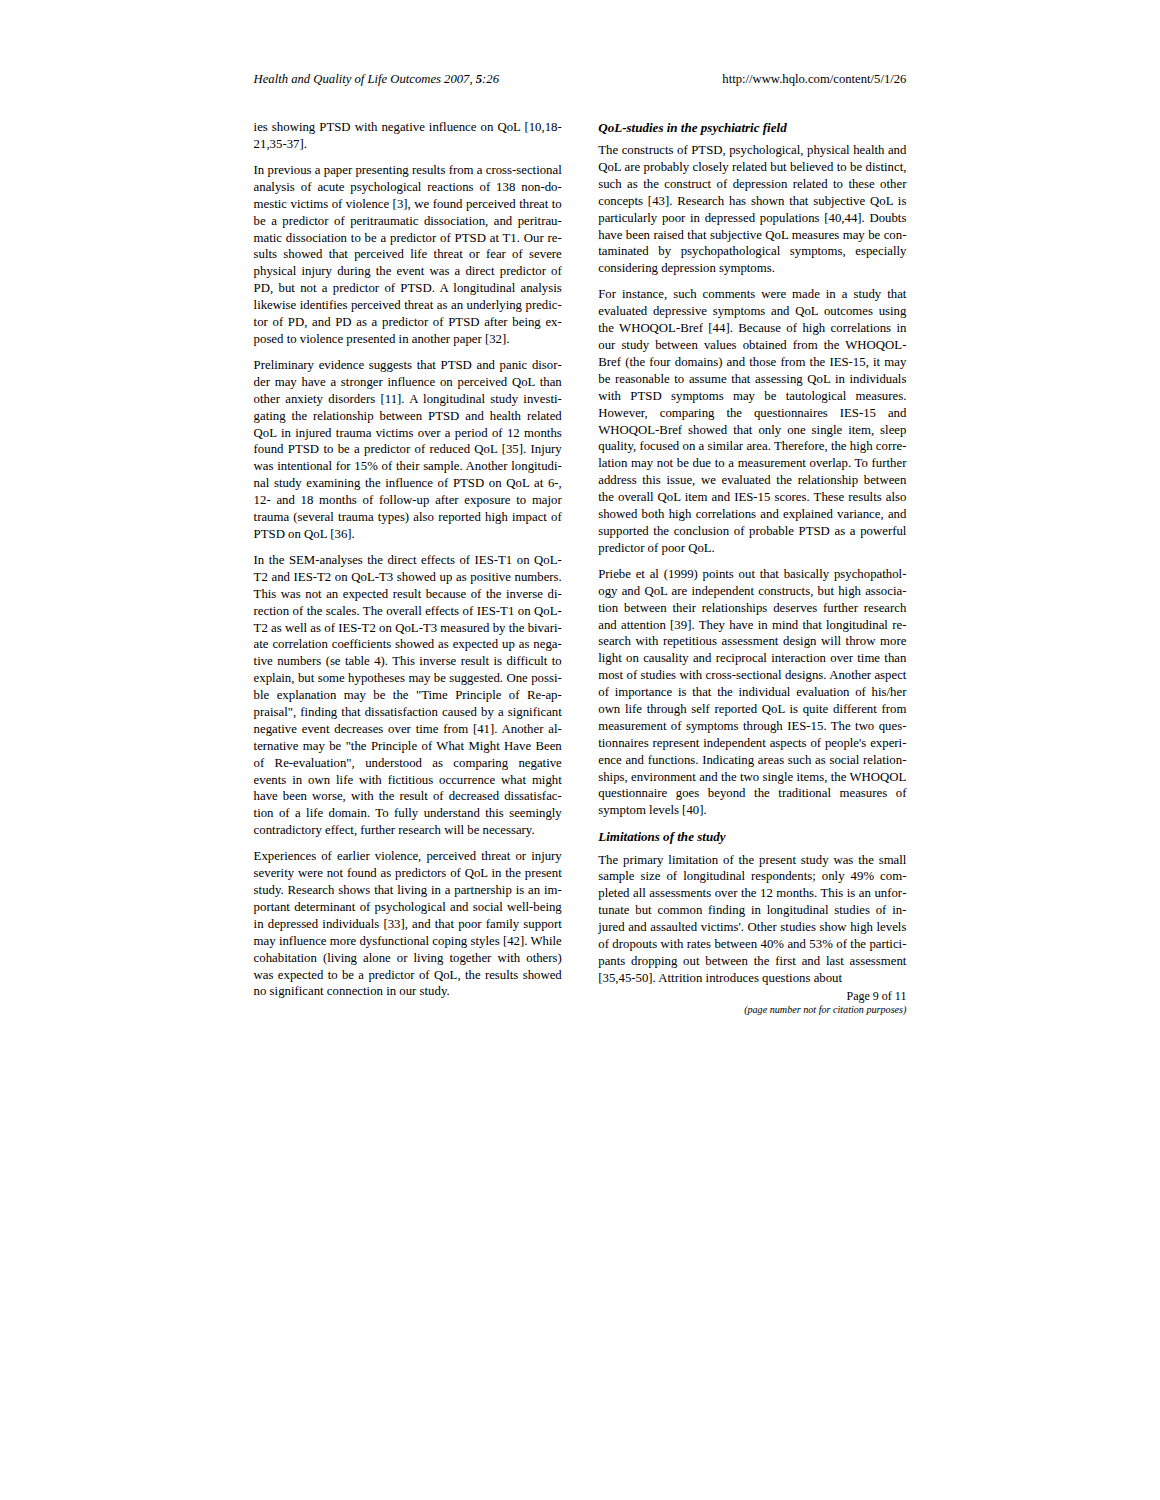Health and Quality of Life Outcomes 2007, 5:26 http://www.hqlo.com/content/5/1/26
ies showing PTSD with negative influence on QoL [10,18-21,35-37].
In previous a paper presenting results from a cross-sectional analysis of acute psychological reactions of 138 non-domestic victims of violence [3], we found perceived threat to be a predictor of peritraumatic dissociation, and peritraumatic dissociation to be a predictor of PTSD at T1. Our results showed that perceived life threat or fear of severe physical injury during the event was a direct predictor of PD, but not a predictor of PTSD. A longitudinal analysis likewise identifies perceived threat as an underlying predictor of PD, and PD as a predictor of PTSD after being exposed to violence presented in another paper [32].
Preliminary evidence suggests that PTSD and panic disorder may have a stronger influence on perceived QoL than other anxiety disorders [11]. A longitudinal study investigating the relationship between PTSD and health related QoL in injured trauma victims over a period of 12 months found PTSD to be a predictor of reduced QoL [35]. Injury was intentional for 15% of their sample. Another longitudinal study examining the influence of PTSD on QoL at 6-, 12- and 18 months of follow-up after exposure to major trauma (several trauma types) also reported high impact of PTSD on QoL [36].
In the SEM-analyses the direct effects of IES-T1 on QoL-T2 and IES-T2 on QoL-T3 showed up as positive numbers. This was not an expected result because of the inverse direction of the scales. The overall effects of IES-T1 on QoL-T2 as well as of IES-T2 on QoL-T3 measured by the bivariate correlation coefficients showed as expected up as negative numbers (se table 4). This inverse result is difficult to explain, but some hypotheses may be suggested. One possible explanation may be the "Time Principle of Re-appraisal", finding that dissatisfaction caused by a significant negative event decreases over time from [41]. Another alternative may be "the Principle of What Might Have Been of Re-evaluation", understood as comparing negative events in own life with fictitious occurrence what might have been worse, with the result of decreased dissatisfaction of a life domain. To fully understand this seemingly contradictory effect, further research will be necessary.
Experiences of earlier violence, perceived threat or injury severity were not found as predictors of QoL in the present study. Research shows that living in a partnership is an important determinant of psychological and social well-being in depressed individuals [33], and that poor family support may influence more dysfunctional coping styles [42]. While cohabitation (living alone or living together with others) was expected to be a predictor of QoL, the results showed no significant connection in our study.
QoL-studies in the psychiatric field
The constructs of PTSD, psychological, physical health and QoL are probably closely related but believed to be distinct, such as the construct of depression related to these other concepts [43]. Research has shown that subjective QoL is particularly poor in depressed populations [40,44]. Doubts have been raised that subjective QoL measures may be contaminated by psychopathological symptoms, especially considering depression symptoms.
For instance, such comments were made in a study that evaluated depressive symptoms and QoL outcomes using the WHOQOL-Bref [44]. Because of high correlations in our study between values obtained from the WHOQOL-Bref (the four domains) and those from the IES-15, it may be reasonable to assume that assessing QoL in individuals with PTSD symptoms may be tautological measures. However, comparing the questionnaires IES-15 and WHOQOL-Bref showed that only one single item, sleep quality, focused on a similar area. Therefore, the high correlation may not be due to a measurement overlap. To further address this issue, we evaluated the relationship between the overall QoL item and IES-15 scores. These results also showed both high correlations and explained variance, and supported the conclusion of probable PTSD as a powerful predictor of poor QoL.
Priebe et al (1999) points out that basically psychopathology and QoL are independent constructs, but high association between their relationships deserves further research and attention [39]. They have in mind that longitudinal research with repetitious assessment design will throw more light on causality and reciprocal interaction over time than most of studies with cross-sectional designs. Another aspect of importance is that the individual evaluation of his/her own life through self reported QoL is quite different from measurement of symptoms through IES-15. The two questionnaires represent independent aspects of people's experience and functions. Indicating areas such as social relationships, environment and the two single items, the WHOQOL questionnaire goes beyond the traditional measures of symptom levels [40].
Limitations of the study
The primary limitation of the present study was the small sample size of longitudinal respondents; only 49% completed all assessments over the 12 months. This is an unfortunate but common finding in longitudinal studies of injured and assaulted victims'. Other studies show high levels of dropouts with rates between 40% and 53% of the participants dropping out between the first and last assessment [35,45-50]. Attrition introduces questions about
Page 9 of 11
(page number not for citation purposes)